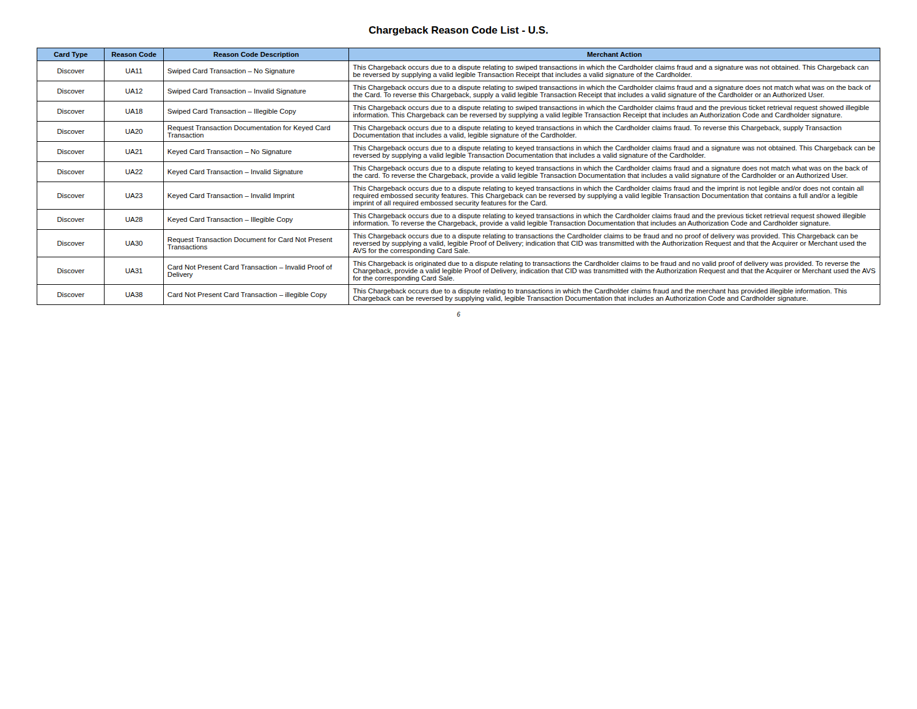Chargeback Reason Code List - U.S.
| Card Type | Reason Code | Reason Code Description | Merchant Action |
| --- | --- | --- | --- |
| Discover | UA11 | Swiped Card Transaction – No Signature | This Chargeback occurs due to a dispute relating to swiped transactions in which the Cardholder claims fraud and a signature was not obtained. This Chargeback can be reversed by supplying a valid legible Transaction Receipt that includes a valid signature of the Cardholder. |
| Discover | UA12 | Swiped Card Transaction – Invalid Signature | This Chargeback occurs due to a dispute relating to swiped transactions in which the Cardholder claims fraud and a signature does not match what was on the back of the Card. To reverse this Chargeback, supply a valid legible Transaction Receipt that includes a valid signature of the Cardholder or an Authorized User. |
| Discover | UA18 | Swiped Card Transaction – Illegible Copy | This Chargeback occurs due to a dispute relating to swiped transactions in which the Cardholder claims fraud and the previous ticket retrieval request showed illegible information. This Chargeback can be reversed by supplying a valid legible Transaction Receipt that includes an Authorization Code and Cardholder signature. |
| Discover | UA20 | Request Transaction Documentation for Keyed Card Transaction | This Chargeback occurs due to a dispute relating to keyed transactions in which the Cardholder claims fraud. To reverse this Chargeback, supply Transaction Documentation that includes a valid, legible signature of the Cardholder. |
| Discover | UA21 | Keyed Card Transaction – No Signature | This Chargeback occurs due to a dispute relating to keyed transactions in which the Cardholder claims fraud and a signature was not obtained. This Chargeback can be reversed by supplying a valid legible Transaction Documentation that includes a valid signature of the Cardholder. |
| Discover | UA22 | Keyed Card Transaction – Invalid Signature | This Chargeback occurs due to a dispute relating to keyed transactions in which the Cardholder claims fraud and a signature does not match what was on the back of the card. To reverse the Chargeback, provide a valid legible Transaction Documentation that includes a valid signature of the Cardholder or an Authorized User. |
| Discover | UA23 | Keyed Card Transaction – Invalid Imprint | This Chargeback occurs due to a dispute relating to keyed transactions in which the Cardholder claims fraud and the imprint is not legible and/or does not contain all required embossed security features. This Chargeback can be reversed by supplying a valid legible Transaction Documentation that contains a full and/or a legible imprint of all required embossed security features for the Card. |
| Discover | UA28 | Keyed Card Transaction – Illegible Copy | This Chargeback occurs due to a dispute relating to keyed transactions in which the Cardholder claims fraud and the previous ticket retrieval request showed illegible information. To reverse the Chargeback, provide a valid legible Transaction Documentation that includes an Authorization Code and Cardholder signature. |
| Discover | UA30 | Request Transaction Document for Card Not Present Transactions | This Chargeback occurs due to a dispute relating to transactions the Cardholder claims to be fraud and no proof of delivery was provided. This Chargeback can be reversed by supplying a valid, legible Proof of Delivery; indication that CID was transmitted with the Authorization Request and that the Acquirer or Merchant used the AVS for the corresponding Card Sale. |
| Discover | UA31 | Card Not Present Card Transaction – Invalid Proof of Delivery | This Chargeback is originated due to a dispute relating to transactions the Cardholder claims to be fraud and no valid proof of delivery was provided. To reverse the Chargeback, provide a valid legible Proof of Delivery, indication that CID was transmitted with the Authorization Request and that the Acquirer or Merchant used the AVS for the corresponding Card Sale. |
| Discover | UA38 | Card Not Present Card Transaction – illegible Copy | This Chargeback occurs due to a dispute relating to transactions in which the Cardholder claims fraud and the merchant has provided illegible information. This Chargeback can be reversed by supplying valid, legible Transaction Documentation that includes an Authorization Code and Cardholder signature. |
6